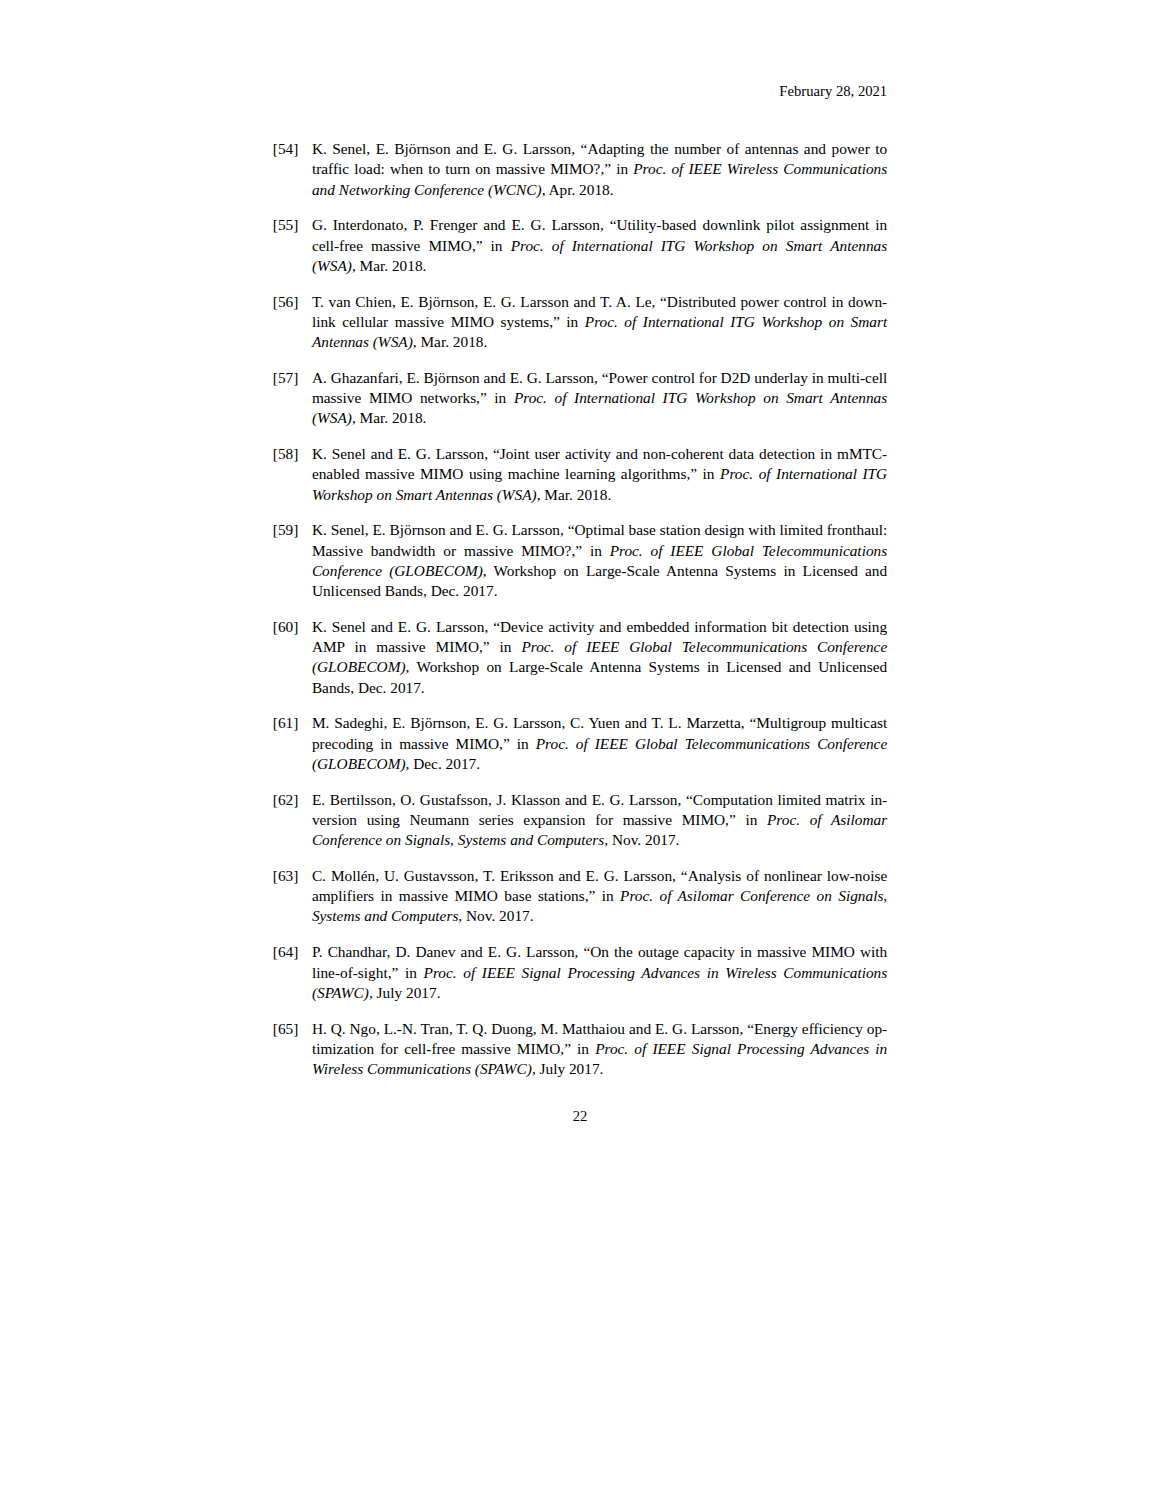February 28, 2021
[54] K. Senel, E. Björnson and E. G. Larsson, “Adapting the number of antennas and power to traffic load: when to turn on massive MIMO?,” in Proc. of IEEE Wireless Communications and Networking Conference (WCNC), Apr. 2018.
[55] G. Interdonato, P. Frenger and E. G. Larsson, “Utility-based downlink pilot assignment in cell-free massive MIMO,” in Proc. of International ITG Workshop on Smart Antennas (WSA), Mar. 2018.
[56] T. van Chien, E. Björnson, E. G. Larsson and T. A. Le, “Distributed power control in downlink cellular massive MIMO systems,” in Proc. of International ITG Workshop on Smart Antennas (WSA), Mar. 2018.
[57] A. Ghazanfari, E. Björnson and E. G. Larsson, “Power control for D2D underlay in multi-cell massive MIMO networks,” in Proc. of International ITG Workshop on Smart Antennas (WSA), Mar. 2018.
[58] K. Senel and E. G. Larsson, “Joint user activity and non-coherent data detection in mMTC-enabled massive MIMO using machine learning algorithms,” in Proc. of International ITG Workshop on Smart Antennas (WSA), Mar. 2018.
[59] K. Senel, E. Björnson and E. G. Larsson, “Optimal base station design with limited fronthaul: Massive bandwidth or massive MIMO?,” in Proc. of IEEE Global Telecommunications Conference (GLOBECOM), Workshop on Large-Scale Antenna Systems in Licensed and Unlicensed Bands, Dec. 2017.
[60] K. Senel and E. G. Larsson, “Device activity and embedded information bit detection using AMP in massive MIMO,” in Proc. of IEEE Global Telecommunications Conference (GLOBECOM), Workshop on Large-Scale Antenna Systems in Licensed and Unlicensed Bands, Dec. 2017.
[61] M. Sadeghi, E. Björnson, E. G. Larsson, C. Yuen and T. L. Marzetta, “Multigroup multicast precoding in massive MIMO,” in Proc. of IEEE Global Telecommunications Conference (GLOBECOM), Dec. 2017.
[62] E. Bertilsson, O. Gustafsson, J. Klasson and E. G. Larsson, “Computation limited matrix inversion using Neumann series expansion for massive MIMO,” in Proc. of Asilomar Conference on Signals, Systems and Computers, Nov. 2017.
[63] C. Mollén, U. Gustavsson, T. Eriksson and E. G. Larsson, “Analysis of nonlinear low-noise amplifiers in massive MIMO base stations,” in Proc. of Asilomar Conference on Signals, Systems and Computers, Nov. 2017.
[64] P. Chandhar, D. Danev and E. G. Larsson, “On the outage capacity in massive MIMO with line-of-sight,” in Proc. of IEEE Signal Processing Advances in Wireless Communications (SPAWC), July 2017.
[65] H. Q. Ngo, L.-N. Tran, T. Q. Duong, M. Matthaiou and E. G. Larsson, “Energy efficiency optimization for cell-free massive MIMO,” in Proc. of IEEE Signal Processing Advances in Wireless Communications (SPAWC), July 2017.
22